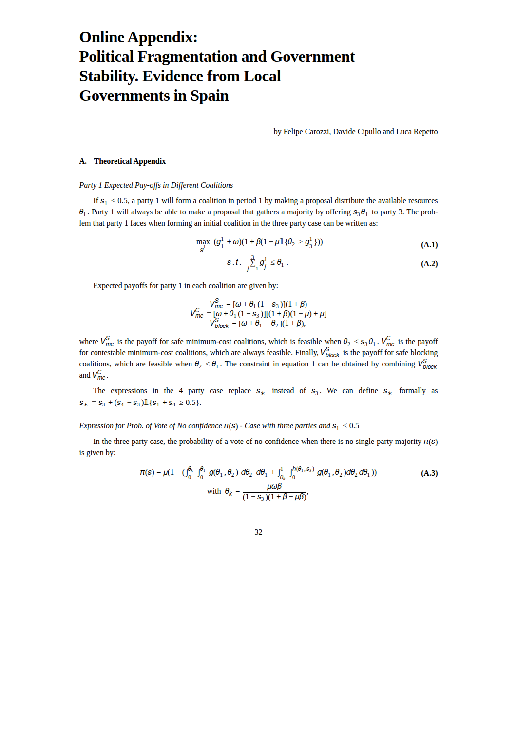Online Appendix:
Political Fragmentation and Government
Stability. Evidence from Local
Governments in Spain
by Felipe Carozzi, Davide Cipullo and Luca Repetto
A. Theoretical Appendix
Party 1 Expected Pay-offs in Different Coalitions
If s1<0.5, a party 1 will form a coalition in period 1 by making a proposal distribute the available resources θ1. Party 1 will always be able to make a proposal that gathers a majority by offering s3θ1 to party 3. The problem that party 1 faces when forming an initial coalition in the three party case can be written as:
max g1 (g11+ω) ( 1+β (1−μ𝟙 {θ2≥g31}) )
(A.1)
s.t. ∑ j=1 3 gj1 ≤ θ1.
(A.2)
Expected payoffs for party 1 in each coalition are given by:
VmcS = [ω+θ1(1−s3)] (1+β) VmcC = [ω+θ1(1−s3)] [(1+β)(1−μ)+μ] VblockS = [ω+θ1−θ2] (1+β),
where VmcS is the payoff for safe minimum-cost coalitions, which is feasible when θ2<s3θ1. VmcC is the payoff for contestable minimum-cost coalitions, which are always feasible. Finally, VblockS is the payoff for safe blocking coalitions, which are feasible when θ2<θ1. The constraint in equation 1 can be obtained by combining VblockS and VmcC.
The expressions in the 4 party case replace s∗ instead of s3. We can define s∗ formally as s∗=s3+(s4−s3)𝟙{s1+s4≥0.5}.
Expression for Prob. of Vote of No confidence π(s) - Case with three parties and s1<0.5
In the three party case, the probability of a vote of no confidence when there is no single-party majority π(s) is given by:
π(s) = μ ( 1− ( ∫0θk ∫0θ1 g(θ1,θ2) dθ2 dθ1 + ∫θk1 ∫0h(θ1,s3) g(θ1,θ2) dθ2 dθ1 ) )
(A.3)
with θk = μωβ (1−s3) (1+β−μβ) ,
32